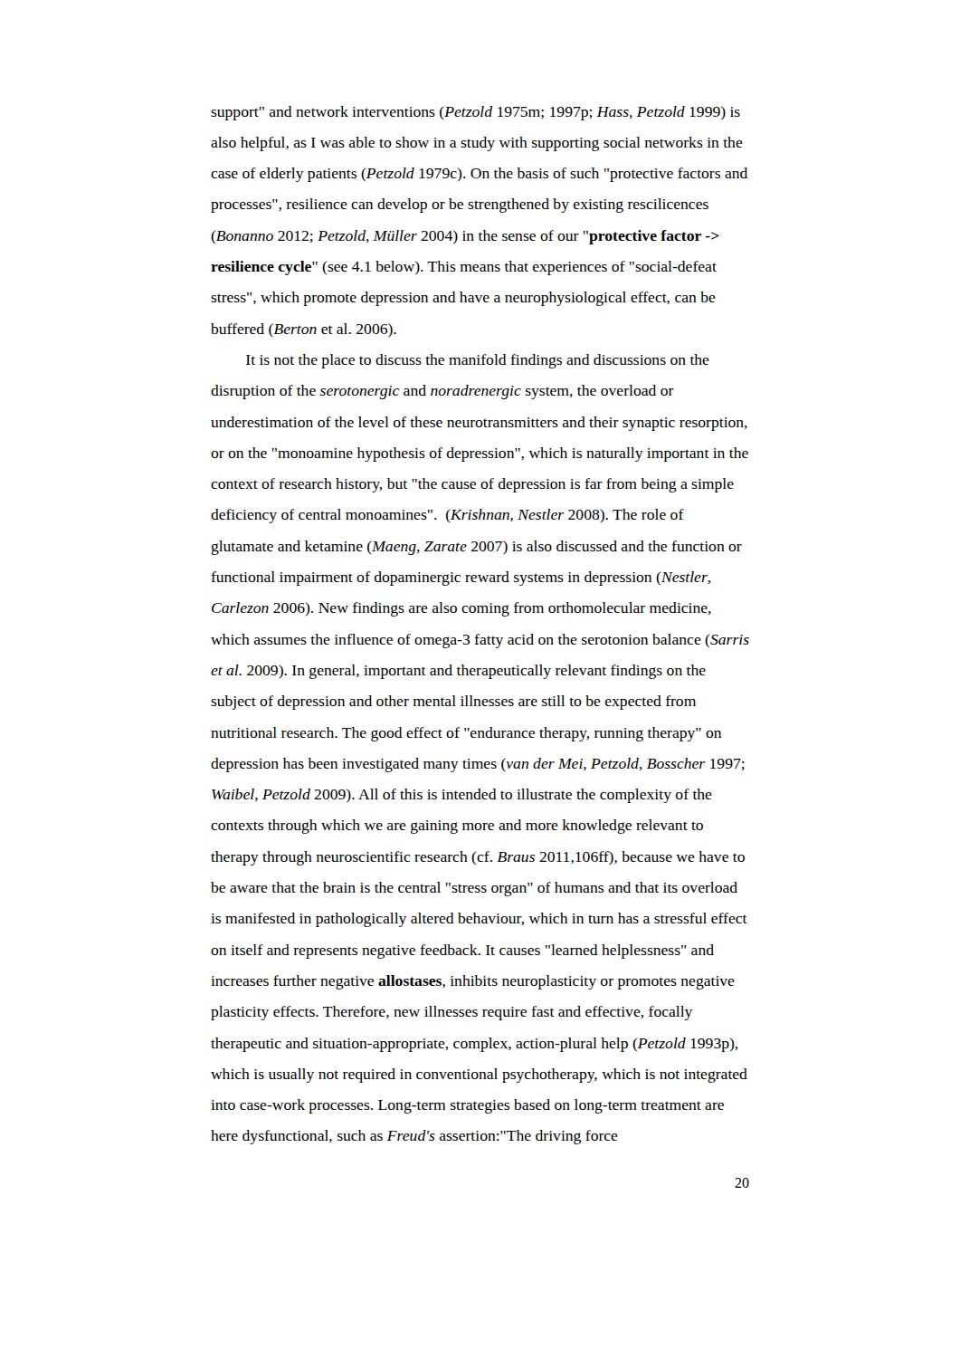support" and network interventions (Petzold 1975m; 1997p; Hass, Petzold 1999) is also helpful, as I was able to show in a study with supporting social networks in the case of elderly patients (Petzold 1979c). On the basis of such "protective factors and processes", resilience can develop or be strengthened by existing rescilicences (Bonanno 2012; Petzold, Müller 2004) in the sense of our "protective factor -> resilience cycle" (see 4.1 below). This means that experiences of "social-defeat stress", which promote depression and have a neurophysiological effect, can be buffered (Berton et al. 2006).
It is not the place to discuss the manifold findings and discussions on the disruption of the serotonergic and noradrenergic system, the overload or underestimation of the level of these neurotransmitters and their synaptic resorption, or on the "monoamine hypothesis of depression", which is naturally important in the context of research history, but "the cause of depression is far from being a simple deficiency of central monoamines". (Krishnan, Nestler 2008). The role of glutamate and ketamine (Maeng, Zarate 2007) is also discussed and the function or functional impairment of dopaminergic reward systems in depression (Nestler, Carlezon 2006). New findings are also coming from orthomolecular medicine, which assumes the influence of omega-3 fatty acid on the serotonion balance (Sarris et al. 2009). In general, important and therapeutically relevant findings on the subject of depression and other mental illnesses are still to be expected from nutritional research. The good effect of "endurance therapy, running therapy" on depression has been investigated many times (van der Mei, Petzold, Bosscher 1997; Waibel, Petzold 2009). All of this is intended to illustrate the complexity of the contexts through which we are gaining more and more knowledge relevant to therapy through neuroscientific research (cf. Braus 2011,106ff), because we have to be aware that the brain is the central "stress organ" of humans and that its overload is manifested in pathologically altered behaviour, which in turn has a stressful effect on itself and represents negative feedback. It causes "learned helplessness" and increases further negative allostases, inhibits neuroplasticity or promotes negative plasticity effects. Therefore, new illnesses require fast and effective, focally therapeutic and situation-appropriate, complex, action-plural help (Petzold 1993p), which is usually not required in conventional psychotherapy, which is not integrated into case-work processes. Long-term strategies based on long-term treatment are here dysfunctional, such as Freud's assertion:"The driving force
20